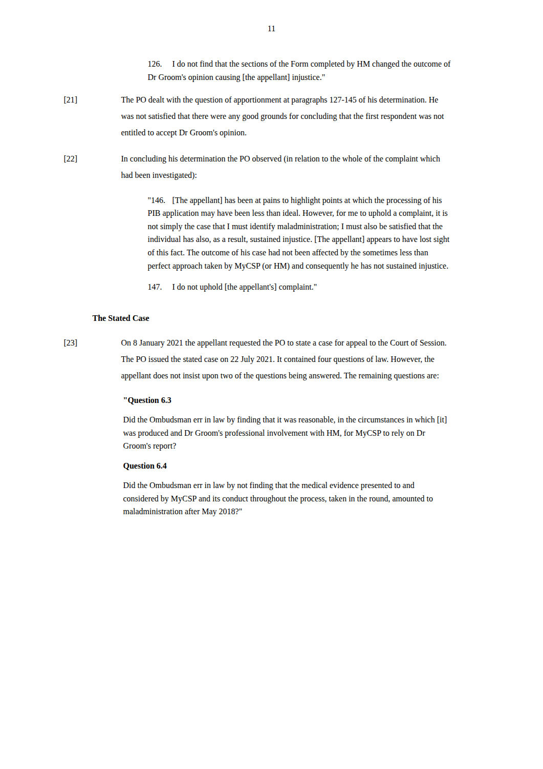11
126. I do not find that the sections of the Form completed by HM changed the outcome of Dr Groom's opinion causing [the appellant] injustice."
[21] The PO dealt with the question of apportionment at paragraphs 127-145 of his determination. He was not satisfied that there were any good grounds for concluding that the first respondent was not entitled to accept Dr Groom's opinion.
[22] In concluding his determination the PO observed (in relation to the whole of the complaint which had been investigated):
"146.[The appellant] has been at pains to highlight points at which the processing of his PIB application may have been less than ideal. However, for me to uphold a complaint, it is not simply the case that I must identify maladministration; I must also be satisfied that the individual has also, as a result, sustained injustice. [The appellant] appears to have lost sight of this fact. The outcome of his case had not been affected by the sometimes less than perfect approach taken by MyCSP (or HM) and consequently he has not sustained injustice.
147. I do not uphold [the appellant's] complaint."
The Stated Case
[23] On 8 January 2021 the appellant requested the PO to state a case for appeal to the Court of Session. The PO issued the stated case on 22 July 2021. It contained four questions of law. However, the appellant does not insist upon two of the questions being answered. The remaining questions are:
"Question 6.3
Did the Ombudsman err in law by finding that it was reasonable, in the circumstances in which [it] was produced and Dr Groom's professional involvement with HM, for MyCSP to rely on Dr Groom's report?
Question 6.4
Did the Ombudsman err in law by not finding that the medical evidence presented to and considered by MyCSP and its conduct throughout the process, taken in the round, amounted to maladministration after May 2018?"